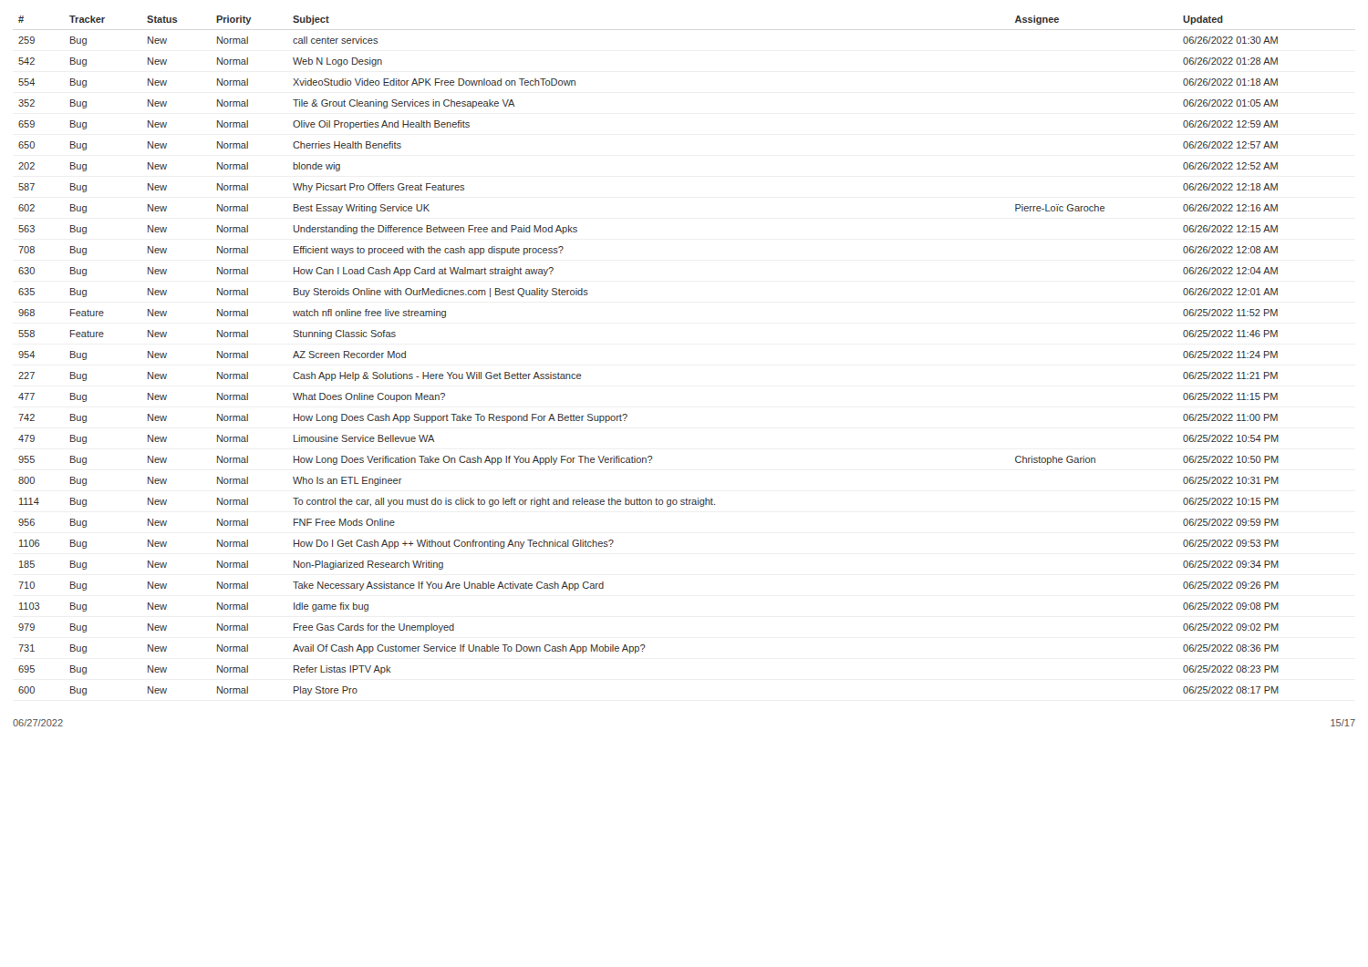| # | Tracker | Status | Priority | Subject | Assignee | Updated |
| --- | --- | --- | --- | --- | --- | --- |
| 259 | Bug | New | Normal | call center services | | 06/26/2022 01:30 AM |
| 542 | Bug | New | Normal | Web N Logo Design | | 06/26/2022 01:28 AM |
| 554 | Bug | New | Normal | XvideoStudio Video Editor APK Free Download on TechToDown | | 06/26/2022 01:18 AM |
| 352 | Bug | New | Normal | Tile & Grout Cleaning Services in Chesapeake VA | | 06/26/2022 01:05 AM |
| 659 | Bug | New | Normal | Olive Oil Properties And Health Benefits | | 06/26/2022 12:59 AM |
| 650 | Bug | New | Normal | Cherries Health Benefits | | 06/26/2022 12:57 AM |
| 202 | Bug | New | Normal | blonde wig | | 06/26/2022 12:52 AM |
| 587 | Bug | New | Normal | Why Picsart Pro Offers Great Features | | 06/26/2022 12:18 AM |
| 602 | Bug | New | Normal | Best Essay Writing Service UK | Pierre-Loïc Garoche | 06/26/2022 12:16 AM |
| 563 | Bug | New | Normal | Understanding the Difference Between Free and Paid Mod Apks | | 06/26/2022 12:15 AM |
| 708 | Bug | New | Normal | Efficient ways to proceed with the cash app dispute process? | | 06/26/2022 12:08 AM |
| 630 | Bug | New | Normal | How Can I Load Cash App Card at Walmart straight away? | | 06/26/2022 12:04 AM |
| 635 | Bug | New | Normal | Buy Steroids Online with OurMedicnes.com / Best Quality Steroids | | 06/26/2022 12:01 AM |
| 968 | Feature | New | Normal | watch nfl online free live streaming | | 06/25/2022 11:52 PM |
| 558 | Feature | New | Normal | Stunning Classic Sofas | | 06/25/2022 11:46 PM |
| 954 | Bug | New | Normal | AZ Screen Recorder Mod | | 06/25/2022 11:24 PM |
| 227 | Bug | New | Normal | Cash App Help & Solutions - Here You Will Get Better Assistance | | 06/25/2022 11:21 PM |
| 477 | Bug | New | Normal | What Does Online Coupon Mean? | | 06/25/2022 11:15 PM |
| 742 | Bug | New | Normal | How Long Does Cash App Support Take To Respond For A Better Support? | | 06/25/2022 11:00 PM |
| 479 | Bug | New | Normal | Limousine Service Bellevue WA | | 06/25/2022 10:54 PM |
| 955 | Bug | New | Normal | How Long Does Verification Take On Cash App If You Apply For The Verification? | Christophe Garion | 06/25/2022 10:50 PM |
| 800 | Bug | New | Normal | Who Is an ETL Engineer | | 06/25/2022 10:31 PM |
| 1114 | Bug | New | Normal | To control the car, all you must do is click to go left or right and release the button to go straight. | | 06/25/2022 10:15 PM |
| 956 | Bug | New | Normal | FNF Free Mods Online | | 06/25/2022 09:59 PM |
| 1106 | Bug | New | Normal | How Do I Get Cash App ++ Without Confronting Any Technical Glitches? | | 06/25/2022 09:53 PM |
| 185 | Bug | New | Normal | Non-Plagiarized Research Writing | | 06/25/2022 09:34 PM |
| 710 | Bug | New | Normal | Take Necessary Assistance If You Are Unable Activate Cash App Card | | 06/25/2022 09:26 PM |
| 1103 | Bug | New | Normal | Idle game fix bug | | 06/25/2022 09:08 PM |
| 979 | Bug | New | Normal | Free Gas Cards for the Unemployed | | 06/25/2022 09:02 PM |
| 731 | Bug | New | Normal | Avail Of Cash App Customer Service If Unable To Down Cash App Mobile App? | | 06/25/2022 08:36 PM |
| 695 | Bug | New | Normal | Refer Listas IPTV Apk | | 06/25/2022 08:23 PM |
| 600 | Bug | New | Normal | Play Store Pro | | 06/25/2022 08:17 PM |
06/27/2022 15/17